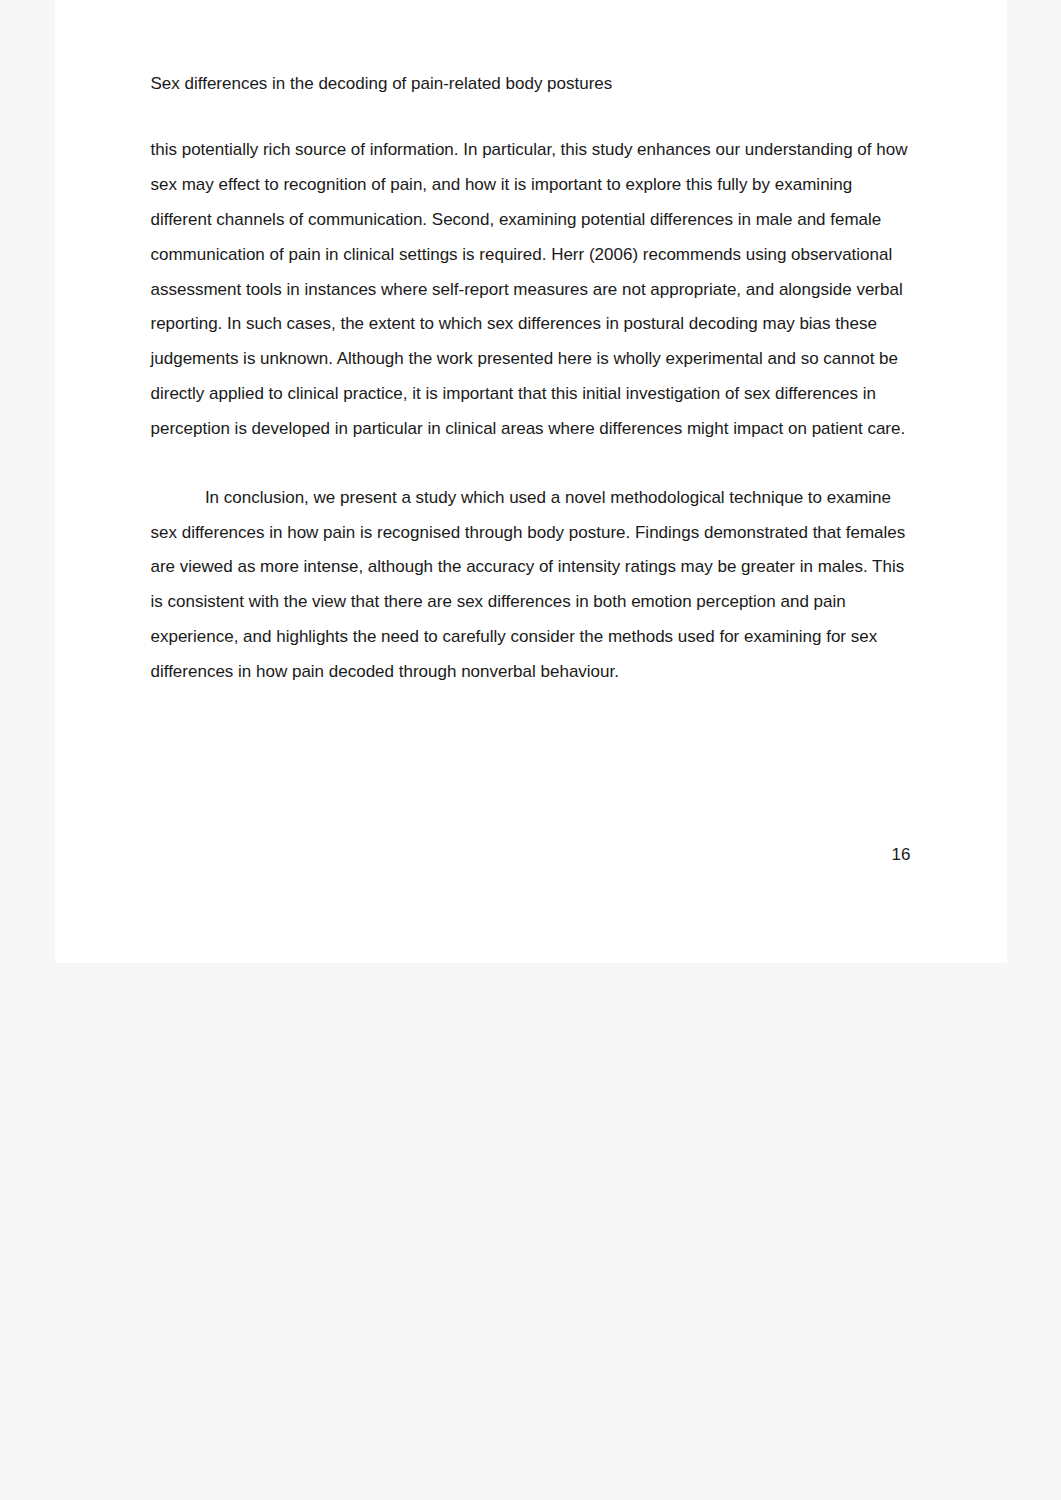Sex differences in the decoding of pain-related body postures
this potentially rich source of information. In particular, this study enhances our understanding of how sex may effect to recognition of pain, and how it is important to explore this fully by examining different channels of communication. Second, examining potential differences in male and female communication of pain in clinical settings is required. Herr (2006) recommends using observational assessment tools in instances where self-report measures are not appropriate, and alongside verbal reporting. In such cases, the extent to which sex differences in postural decoding may bias these judgements is unknown. Although the work presented here is wholly experimental and so cannot be directly applied to clinical practice, it is important that this initial investigation of sex differences in perception is developed in particular in clinical areas where differences might impact on patient care.
In conclusion, we present a study which used a novel methodological technique to examine sex differences in how pain is recognised through body posture. Findings demonstrated that females are viewed as more intense, although the accuracy of intensity ratings may be greater in males. This is consistent with the view that there are sex differences in both emotion perception and pain experience, and highlights the need to carefully consider the methods used for examining for sex differences in how pain decoded through nonverbal behaviour.
16